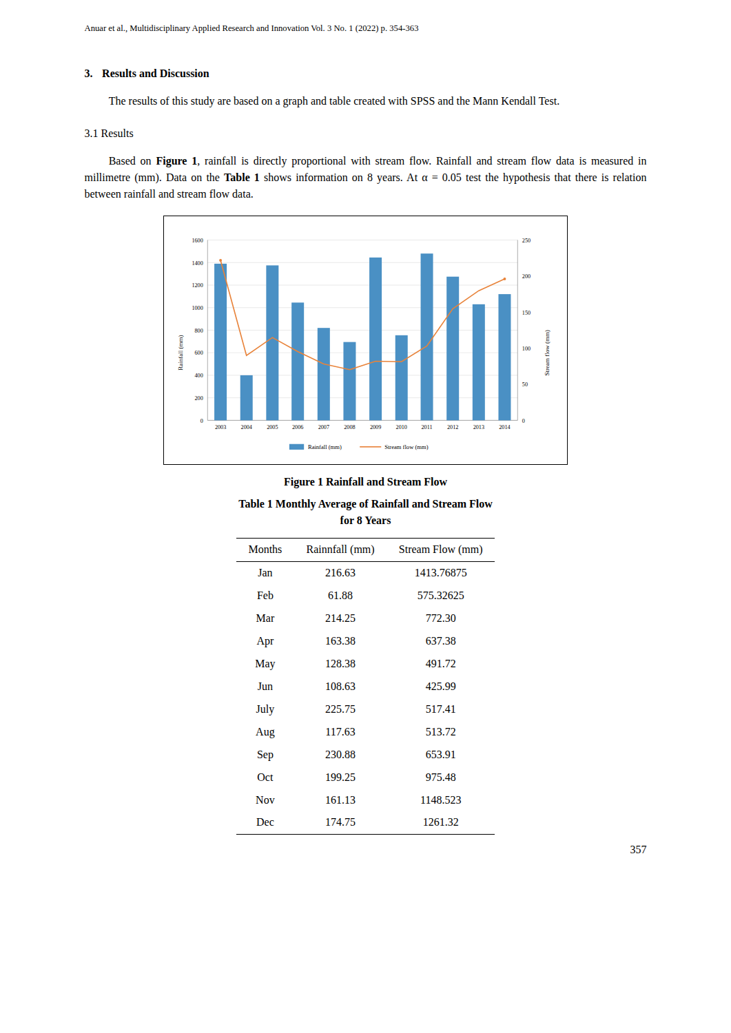Anuar et al., Multidisciplinary Applied Research and Innovation Vol. 3 No. 1 (2022) p. 354-363
3. Results and Discussion
The results of this study are based on a graph and table created with SPSS and the Mann Kendall Test.
3.1 Results
Based on Figure 1, rainfall is directly proportional with stream flow. Rainfall and stream flow data is measured in millimetre (mm). Data on the Table 1 shows information on 8 years. At α = 0.05 test the hypothesis that there is relation between rainfall and stream flow data.
0 200 400 600 800 1000 1200 1400 1600 0 50 100 150 200 250 2003 2004 2005 2006 2007 2008 2009 2010 2011 2012 2013 2014 Rainfall (mm) Stream flow (mm) Rainfall (mm) Stream flow (mm)
Figure 1 Rainfall and Stream Flow
Table 1 Monthly Average of Rainfall and Stream Flow for 8 Years
| Months | Rainnfall (mm) | Stream Flow (mm) |
| --- | --- | --- |
| Jan | 216.63 | 1413.76875 |
| Feb | 61.88 | 575.32625 |
| Mar | 214.25 | 772.30 |
| Apr | 163.38 | 637.38 |
| May | 128.38 | 491.72 |
| Jun | 108.63 | 425.99 |
| July | 225.75 | 517.41 |
| Aug | 117.63 | 513.72 |
| Sep | 230.88 | 653.91 |
| Oct | 199.25 | 975.48 |
| Nov | 161.13 | 1148.523 |
| Dec | 174.75 | 1261.32 |
357